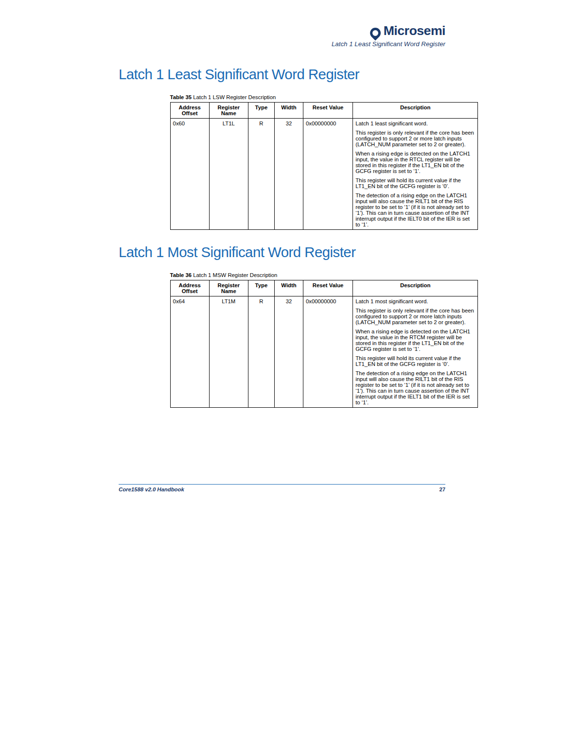Microsemi
Latch 1 Least Significant Word Register
Latch 1 Least Significant Word Register
Table 35 Latch 1 LSW Register Description
| Address Offset | Register Name | Type | Width | Reset Value | Description |
| --- | --- | --- | --- | --- | --- |
| 0x60 | LT1L | R | 32 | 0x00000000 | Latch 1 least significant word. This register is only relevant if the core has been configured to support 2 or more latch inputs (LATCH_NUM parameter set to 2 or greater). When a rising edge is detected on the LATCH1 input, the value in the RTCL register will be stored in this register if the LT1_EN bit of the GCFG register is set to ‘1’. This register will hold its current value if the LT1_EN bit of the GCFG register is ‘0’. The detection of a rising edge on the LATCH1 input will also cause the RILT1 bit of the RIS register to be set to ‘1’ (if it is not already set to ‘1’). This can in turn cause assertion of the INT interrupt output if the IELT0 bit of the IER is set to ‘1’. |
Latch 1 Most Significant Word Register
Table 36 Latch 1 MSW Register Description
| Address Offset | Register Name | Type | Width | Reset Value | Description |
| --- | --- | --- | --- | --- | --- |
| 0x64 | LT1M | R | 32 | 0x00000000 | Latch 1 most significant word. This register is only relevant if the core has been configured to support 2 or more latch inputs (LATCH_NUM parameter set to 2 or greater). When a rising edge is detected on the LATCH1 input, the value in the RTCM register will be stored in this register if the LT1_EN bit of the GCFG register is set to ‘1’. This register will hold its current value if the LT1_EN bit of the GCFG register is ‘0’. The detection of a rising edge on the LATCH1 input will also cause the RILT1 bit of the RIS register to be set to ‘1’ (if it is not already set to ‘1’). This can in turn cause assertion of the INT interrupt output if the IELT1 bit of the IER is set to ‘1’. |
Core1588 v2.0 Handbook 27